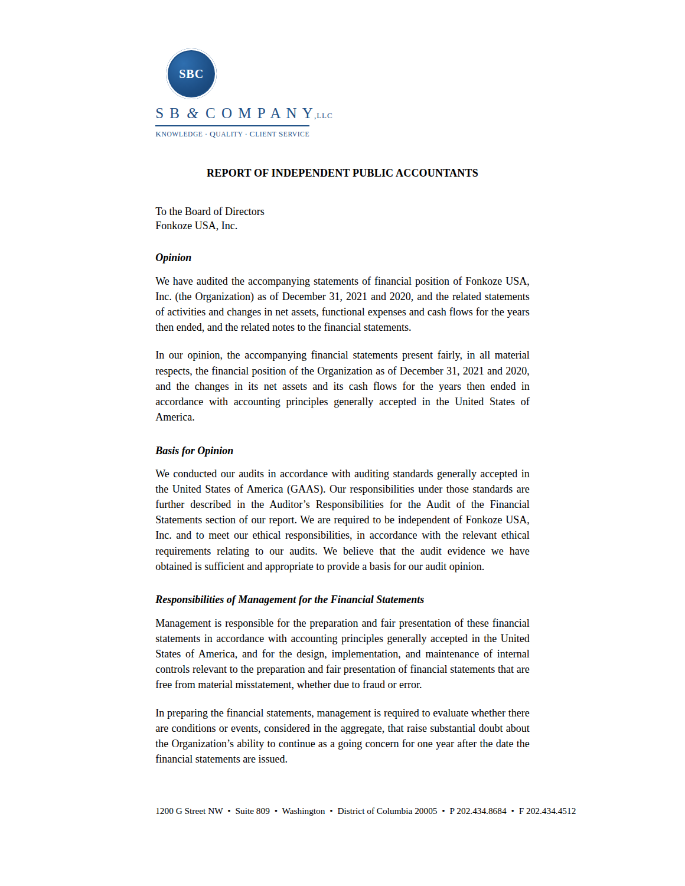S B & C O M P A N Y,LLC
Knowledge · Quality · Client Service
Report of Independent Public Accountants
To the Board of Directors
Fonkoze USA, Inc.
Opinion
We have audited the accompanying statements of financial position of Fonkoze USA, Inc. (the Organization) as of December 31, 2021 and 2020, and the related statements of activities and changes in net assets, functional expenses and cash flows for the years then ended, and the related notes to the financial statements.
In our opinion, the accompanying financial statements present fairly, in all material respects, the financial position of the Organization as of December 31, 2021 and 2020, and the changes in its net assets and its cash flows for the years then ended in accordance with accounting principles generally accepted in the United States of America.
Basis for Opinion
We conducted our audits in accordance with auditing standards generally accepted in the United States of America (GAAS). Our responsibilities under those standards are further described in the Auditor’s Responsibilities for the Audit of the Financial Statements section of our report. We are required to be independent of Fonkoze USA, Inc. and to meet our ethical responsibilities, in accordance with the relevant ethical requirements relating to our audits. We believe that the audit evidence we have obtained is sufficient and appropriate to provide a basis for our audit opinion.
Responsibilities of Management for the Financial Statements
Management is responsible for the preparation and fair presentation of these financial statements in accordance with accounting principles generally accepted in the United States of America, and for the design, implementation, and maintenance of internal controls relevant to the preparation and fair presentation of financial statements that are free from material misstatement, whether due to fraud or error.
In preparing the financial statements, management is required to evaluate whether there are conditions or events, considered in the aggregate, that raise substantial doubt about the Organization’s ability to continue as a going concern for one year after the date the financial statements are issued.
1200 G Street NW • Suite 809 • Washington • District of Columbia 20005 • P 202.434.8684 • F 202.434.4512